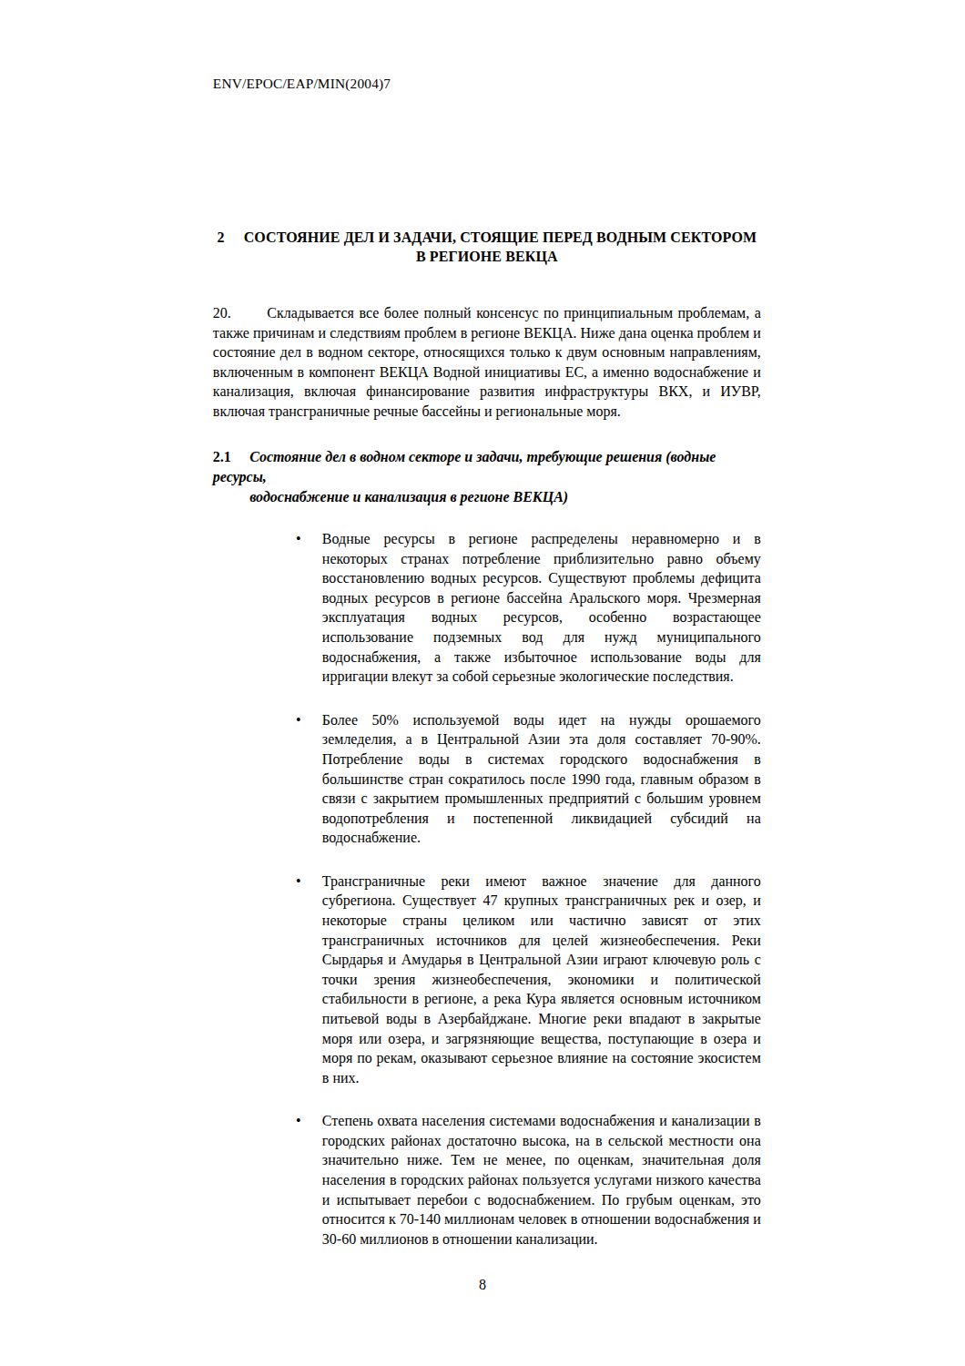ENV/EPOC/EAP/MIN(2004)7
2 Состояние дел и задачи, стоящие перед водным сектором в регионе ВЕКЦА
20. Складывается все более полный консенсус по принципиальным проблемам, а также причинам и следствиям проблем в регионе ВЕКЦА. Ниже дана оценка проблем и состояние дел в водном секторе, относящихся только к двум основным направлениям, включенным в компонент ВЕКЦА Водной инициативы ЕС, а именно водоснабжение и канализация, включая финансирование развития инфраструктуры ВКХ, и ИУВР, включая трансграничные речные бассейны и региональные моря.
2.1 Состояние дел в водном секторе и задачи, требующие решения (водные ресурсы, водоснабжение и канализация в регионе ВЕКЦА)
Водные ресурсы в регионе распределены неравномерно и в некоторых странах потребление приблизительно равно объему восстановлению водных ресурсов. Существуют проблемы дефицита водных ресурсов в регионе бассейна Аральского моря. Чрезмерная эксплуатация водных ресурсов, особенно возрастающее использование подземных вод для нужд муниципального водоснабжения, а также избыточное использование воды для ирригации влекут за собой серьезные экологические последствия.
Более 50% используемой воды идет на нужды орошаемого земледелия, а в Центральной Азии эта доля составляет 70-90%. Потребление воды в системах городского водоснабжения в большинстве стран сократилось после 1990 года, главным образом в связи с закрытием промышленных предприятий с большим уровнем водопотребления и постепенной ликвидацией субсидий на водоснабжение.
Трансграничные реки имеют важное значение для данного субрегиона. Существует 47 крупных трансграничных рек и озер, и некоторые страны целиком или частично зависят от этих трансграничных источников для целей жизнеобеспечения. Реки Сырдарья и Амударья в Центральной Азии играют ключевую роль с точки зрения жизнеобеспечения, экономики и политической стабильности в регионе, а река Кура является основным источником питьевой воды в Азербайджане. Многие реки впадают в закрытые моря или озера, и загрязняющие вещества, поступающие в озера и моря по рекам, оказывают серьезное влияние на состояние экосистем в них.
Степень охвата населения системами водоснабжения и канализации в городских районах достаточно высока, на в сельской местности она значительно ниже. Тем не менее, по оценкам, значительная доля населения в городских районах пользуется услугами низкого качества и испытывает перебои с водоснабжением. По грубым оценкам, это относится к 70-140 миллионам человек в отношении водоснабжения и 30-60 миллионов в отношении канализации.
8